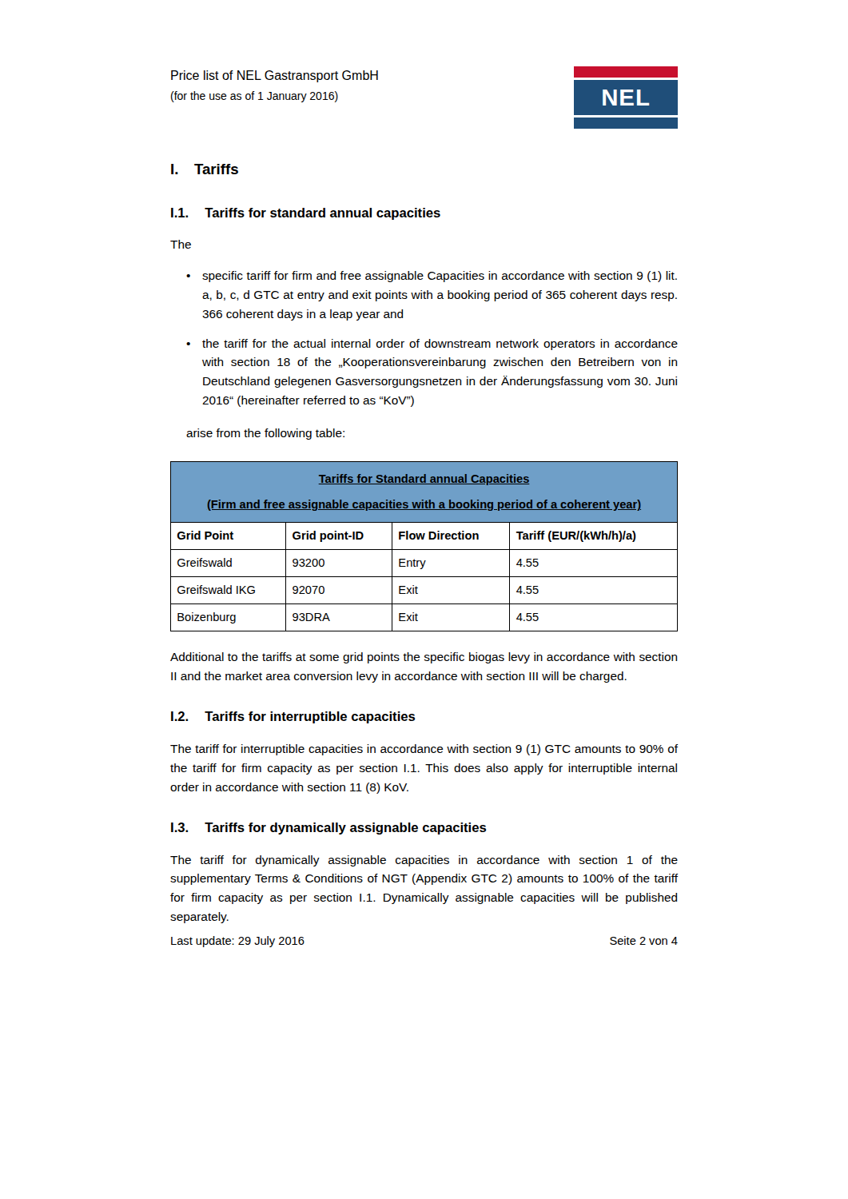Price list of NEL Gastransport GmbH
(for the use as of 1 January 2016)
NEL
I. Tariffs
I.1. Tariffs for standard annual capacities
The
specific tariff for firm and free assignable Capacities in accordance with section 9 (1) lit. a, b, c, d GTC at entry and exit points with a booking period of 365 coherent days resp. 366 coherent days in a leap year and
the tariff for the actual internal order of downstream network operators in accordance with section 18 of the „Kooperationsvereinbarung zwischen den Betreibern von in Deutschland gelegenen Gasversorgungsnetzen in der Änderungsfassung vom 30. Juni 2016“ (hereinafter referred to as “KoV”)
arise from the following table:
| Tariffs for Standard annual Capacities (Firm and free assignable capacities with a booking period of a coherent year) |
| --- |
| Grid Point | Grid point-ID | Flow Direction | Tariff (EUR/(kWh/h)/a) |
| Greifswald | 93200 | Entry | 4.55 |
| Greifswald IKG | 92070 | Exit | 4.55 |
| Boizenburg | 93DRA | Exit | 4.55 |
Additional to the tariffs at some grid points the specific biogas levy in accordance with section II and the market area conversion levy in accordance with section III will be charged.
I.2. Tariffs for interruptible capacities
The tariff for interruptible capacities in accordance with section 9 (1) GTC amounts to 90% of the tariff for firm capacity as per section I.1. This does also apply for interruptible internal order in accordance with section 11 (8) KoV.
I.3. Tariffs for dynamically assignable capacities
The tariff for dynamically assignable capacities in accordance with section 1 of the supplementary Terms & Conditions of NGT (Appendix GTC 2) amounts to 100% of the tariff for firm capacity as per section I.1. Dynamically assignable capacities will be published separately.
Last update: 29 July 2016 Seite 2 von 4